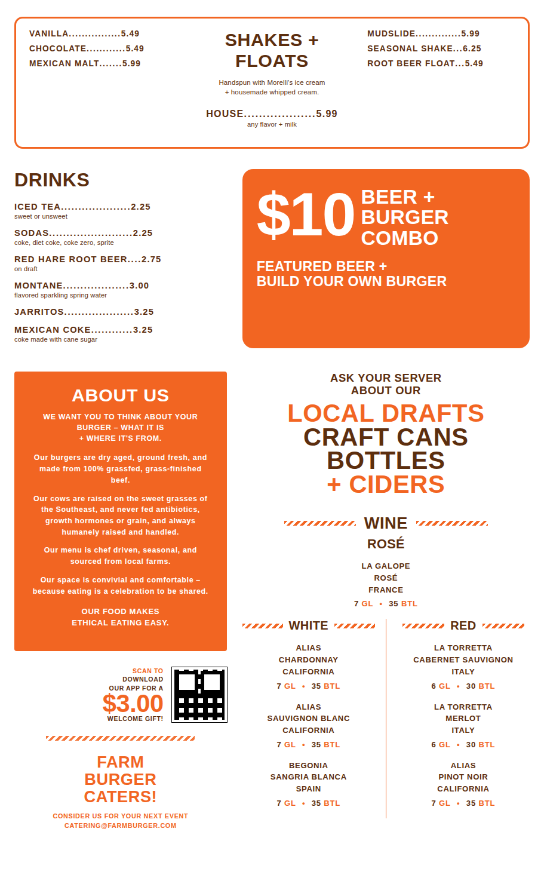Shakes + Floats
Handspun with Morelli's ice cream
+ housemade whipped cream.
Vanilla................ 5.49
Chocolate............ 5.49
Mexican Malt....... 5.99
House................... 5.99 any flavor + milk
Mudslide.............. 5.99
Seasonal Shake... 6.25
Root Beer Float... 5.49
Drinks
Iced Tea.................... 2.25 sweet or unsweet
Sodas........................ 2.25 coke, diet coke, coke zero, sprite
Red Hare Root Beer.... 2.75 on draft
Montane................... 3.00 flavored sparkling spring water
Jarritos.................... 3.25
Mexican Coke............ 3.25 coke made with cane sugar
$10
Beer + Burger Combo
Featured Beer +
Build Your Own Burger
About Us
We want you to think about your burger – what it is
+ where it's from.
Our burgers are dry aged, ground fresh, and made from 100% grassfed, grass-finished beef.
Our cows are raised on the sweet grasses of the Southeast, and never fed antibiotics, growth hormones or grain, and always humanely raised and handled.
Our menu is chef driven, seasonal, and sourced from local farms.
Our space is convivial and comfortable – because eating is a celebration to be shared.
Our food makes
ethical eating easy.
Scan to Download
Our App for a $3.00 Welcome Gift!
Farm
Burger
Caters!
Consider us for your next event
catering@farmburger.com
Ask Your Server
About Our
Local Drafts Craft Cans Bottles + Ciders
Wine
Rosé
La Galope
Rosé
France
7 GL • 35 BTL
White
Alias
Chardonnay
California
7 GL • 35 BTL
Alias
Sauvignon Blanc
California
7 GL • 35 BTL
Begonia
Sangria Blanca
Spain
7 GL • 35 BTL
Red
La Torretta
Cabernet Sauvignon
Italy
6 GL • 30 BTL
La Torretta
Merlot
Italy
6 GL • 30 BTL
Alias
Pinot Noir
California
7 GL • 35 BTL